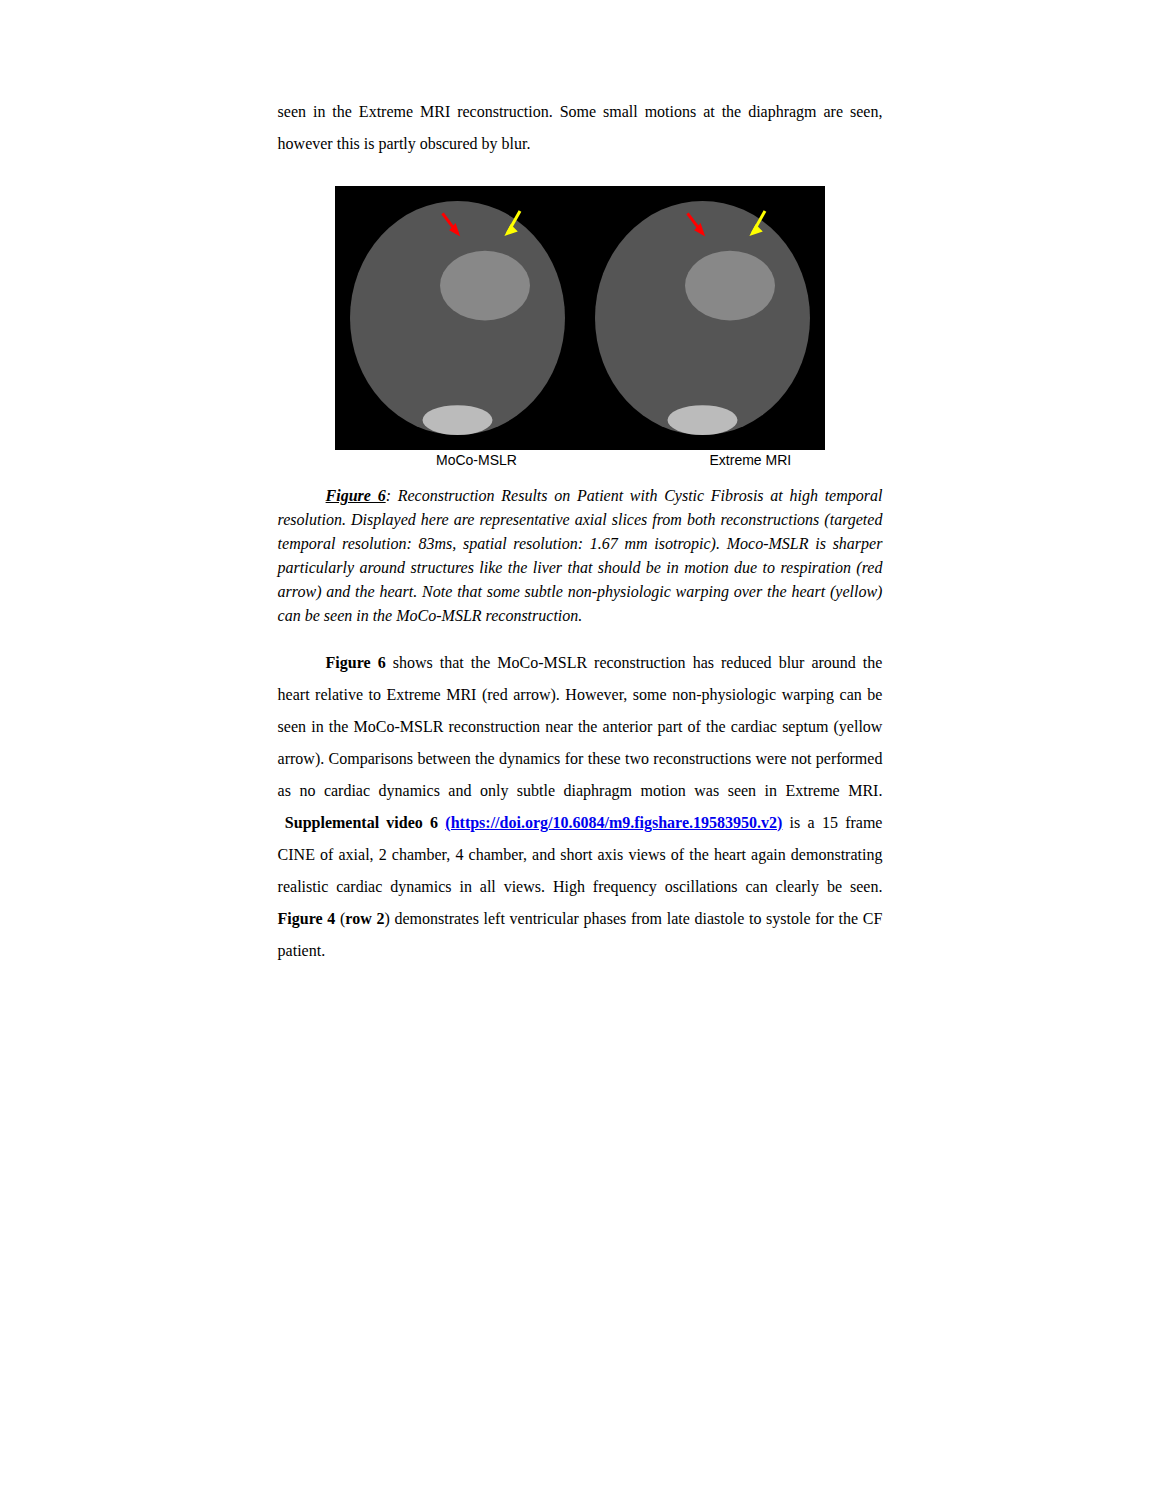seen in the Extreme MRI reconstruction. Some small motions at the diaphragm are seen, however this is partly obscured by blur.
MoCo-MSLR Extreme MRI
Figure 6: Reconstruction Results on Patient with Cystic Fibrosis at high temporal resolution. Displayed here are representative axial slices from both reconstructions (targeted temporal resolution: 83ms, spatial resolution: 1.67 mm isotropic). Moco-MSLR is sharper particularly around structures like the liver that should be in motion due to respiration (red arrow) and the heart. Note that some subtle non-physiologic warping over the heart (yellow) can be seen in the MoCo-MSLR reconstruction.
Figure 6 shows that the MoCo-MSLR reconstruction has reduced blur around the heart relative to Extreme MRI (red arrow). However, some non-physiologic warping can be seen in the MoCo-MSLR reconstruction near the anterior part of the cardiac septum (yellow arrow). Comparisons between the dynamics for these two reconstructions were not performed as no cardiac dynamics and only subtle diaphragm motion was seen in Extreme MRI. Supplemental video 6 (https://doi.org/10.6084/m9.figshare.19583950.v2) is a 15 frame CINE of axial, 2 chamber, 4 chamber, and short axis views of the heart again demonstrating realistic cardiac dynamics in all views. High frequency oscillations can clearly be seen. Figure 4 (row 2) demonstrates left ventricular phases from late diastole to systole for the CF patient.